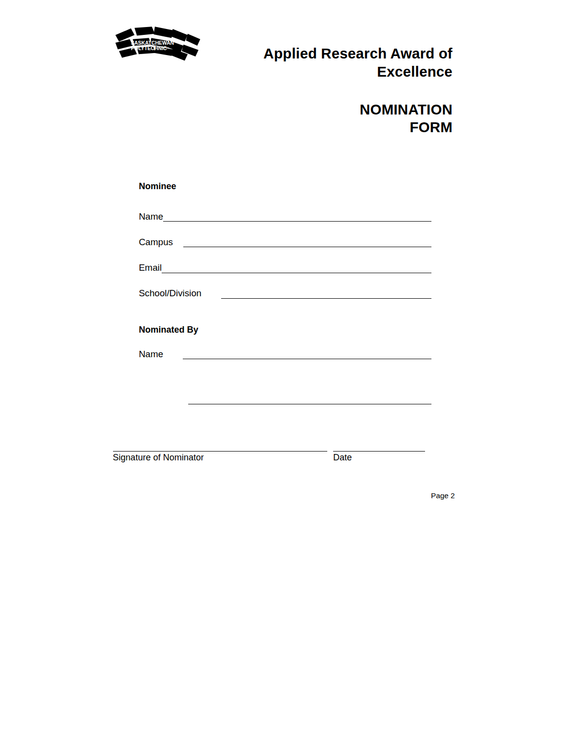SASKATCHEWAN POLYTECHNIC
Applied Research Award of
Excellence
NOMINATION
FORM
Nominee
Name
Campus
Email
School/Division
Nominated By
Name
Signature of Nominator
Date
Page 2